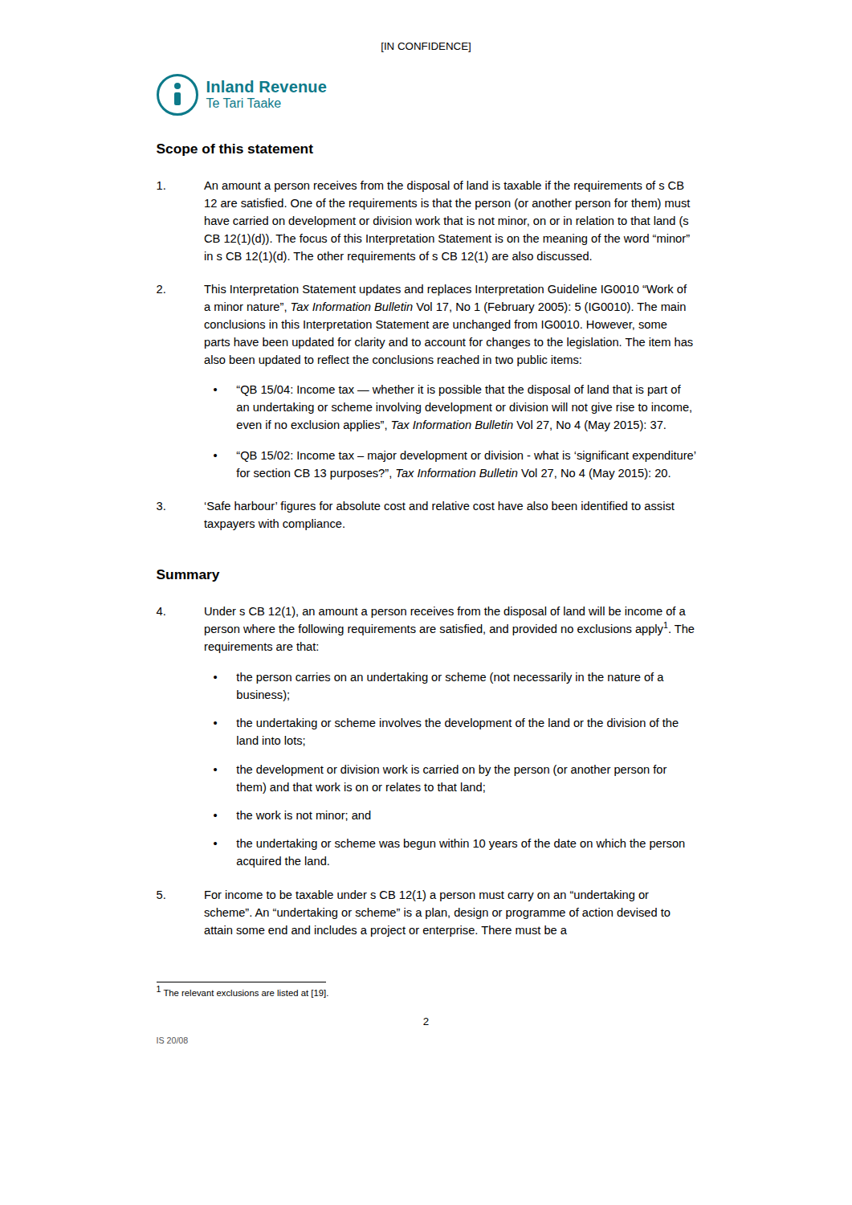[IN CONFIDENCE]
Inland Revenue
Te Tari Taake
Scope of this statement
1. An amount a person receives from the disposal of land is taxable if the requirements of s CB 12 are satisfied. One of the requirements is that the person (or another person for them) must have carried on development or division work that is not minor, on or in relation to that land (s CB 12(1)(d)). The focus of this Interpretation Statement is on the meaning of the word “minor” in s CB 12(1)(d). The other requirements of s CB 12(1) are also discussed.
2. This Interpretation Statement updates and replaces Interpretation Guideline IG0010 “Work of a minor nature”, Tax Information Bulletin Vol 17, No 1 (February 2005): 5 (IG0010). The main conclusions in this Interpretation Statement are unchanged from IG0010. However, some parts have been updated for clarity and to account for changes to the legislation. The item has also been updated to reflect the conclusions reached in two public items:
“QB 15/04: Income tax — whether it is possible that the disposal of land that is part of an undertaking or scheme involving development or division will not give rise to income, even if no exclusion applies”, Tax Information Bulletin Vol 27, No 4 (May 2015): 37.
“QB 15/02: Income tax – major development or division - what is ‘significant expenditure’ for section CB 13 purposes?”, Tax Information Bulletin Vol 27, No 4 (May 2015): 20.
3. ‘Safe harbour’ figures for absolute cost and relative cost have also been identified to assist taxpayers with compliance.
Summary
4. Under s CB 12(1), an amount a person receives from the disposal of land will be income of a person where the following requirements are satisfied, and provided no exclusions apply1. The requirements are that:
the person carries on an undertaking or scheme (not necessarily in the nature of a business);
the undertaking or scheme involves the development of the land or the division of the land into lots;
the development or division work is carried on by the person (or another person for them) and that work is on or relates to that land;
the work is not minor; and
the undertaking or scheme was begun within 10 years of the date on which the person acquired the land.
5. For income to be taxable under s CB 12(1) a person must carry on an “undertaking or scheme”. An “undertaking or scheme” is a plan, design or programme of action devised to attain some end and includes a project or enterprise. There must be a
1 The relevant exclusions are listed at [19].
2
IS 20/08